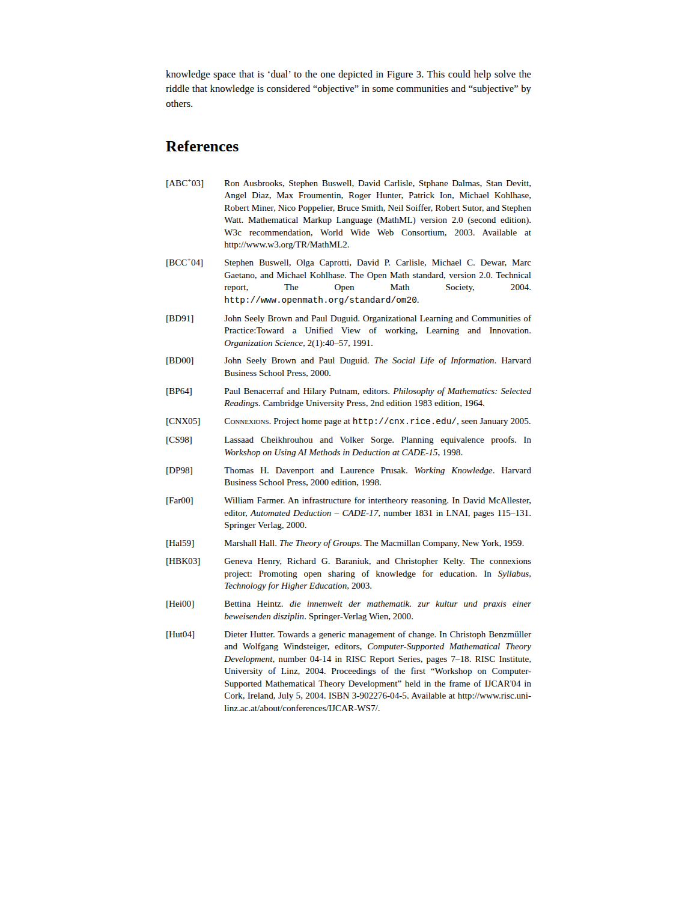knowledge space that is ‘dual’ to the one depicted in Figure 3. This could help solve the riddle that knowledge is considered “objective” in some communities and “subjective” by others.
References
[ABC+03]
Ron Ausbrooks, Stephen Buswell, David Carlisle, Stphane Dalmas, Stan Devitt, Angel Diaz, Max Froumentin, Roger Hunter, Patrick Ion, Michael Kohlhase, Robert Miner, Nico Poppelier, Bruce Smith, Neil Soiffer, Robert Sutor, and Stephen Watt. Mathematical Markup Language (MathML) version 2.0 (second edition). W3c recommendation, World Wide Web Consortium, 2003. Available at http://www.w3.org/TR/MathML2.
[BCC+04]
Stephen Buswell, Olga Caprotti, David P. Carlisle, Michael C. Dewar, Marc Gaetano, and Michael Kohlhase. The Open Math standard, version 2.0. Technical report, The Open Math Society, 2004. http://www.openmath.org/standard/om20.
[BD91]
John Seely Brown and Paul Duguid. Organizational Learning and Communities of Practice:Toward a Unified View of working, Learning and Innovation. Organization Science, 2(1):40–57, 1991.
[BD00]
John Seely Brown and Paul Duguid. The Social Life of Information. Harvard Business School Press, 2000.
[BP64]
Paul Benacerraf and Hilary Putnam, editors. Philosophy of Mathematics: Selected Readings. Cambridge University Press, 2nd edition 1983 edition, 1964.
[CNX05]
Connexions. Project home page at http://cnx.rice.edu/, seen January 2005.
[CS98]
Lassaad Cheikhrouhou and Volker Sorge. Planning equivalence proofs. In Workshop on Using AI Methods in Deduction at CADE-15, 1998.
[DP98]
Thomas H. Davenport and Laurence Prusak. Working Knowledge. Harvard Business School Press, 2000 edition, 1998.
[Far00]
William Farmer. An infrastructure for intertheory reasoning. In David McAllester, editor, Automated Deduction – CADE-17, number 1831 in LNAI, pages 115–131. Springer Verlag, 2000.
[Hal59]
Marshall Hall. The Theory of Groups. The Macmillan Company, New York, 1959.
[HBK03]
Geneva Henry, Richard G. Baraniuk, and Christopher Kelty. The connexions project: Promoting open sharing of knowledge for education. In Syllabus, Technology for Higher Education, 2003.
[Hei00]
Bettina Heintz. die innenwelt der mathematik. zur kultur und praxis einer beweisenden disziplin. Springer-Verlag Wien, 2000.
[Hut04]
Dieter Hutter. Towards a generic management of change. In Christoph Benzmüller and Wolfgang Windsteiger, editors, Computer-Supported Mathematical Theory Development, number 04-14 in RISC Report Series, pages 7–18. RISC Institute, University of Linz, 2004. Proceedings of the first “Workshop on Computer-Supported Mathematical Theory Development” held in the frame of IJCAR'04 in Cork, Ireland, July 5, 2004. ISBN 3-902276-04-5. Available at http://www.risc.uni-linz.ac.at/about/conferences/IJCAR-WS7/.